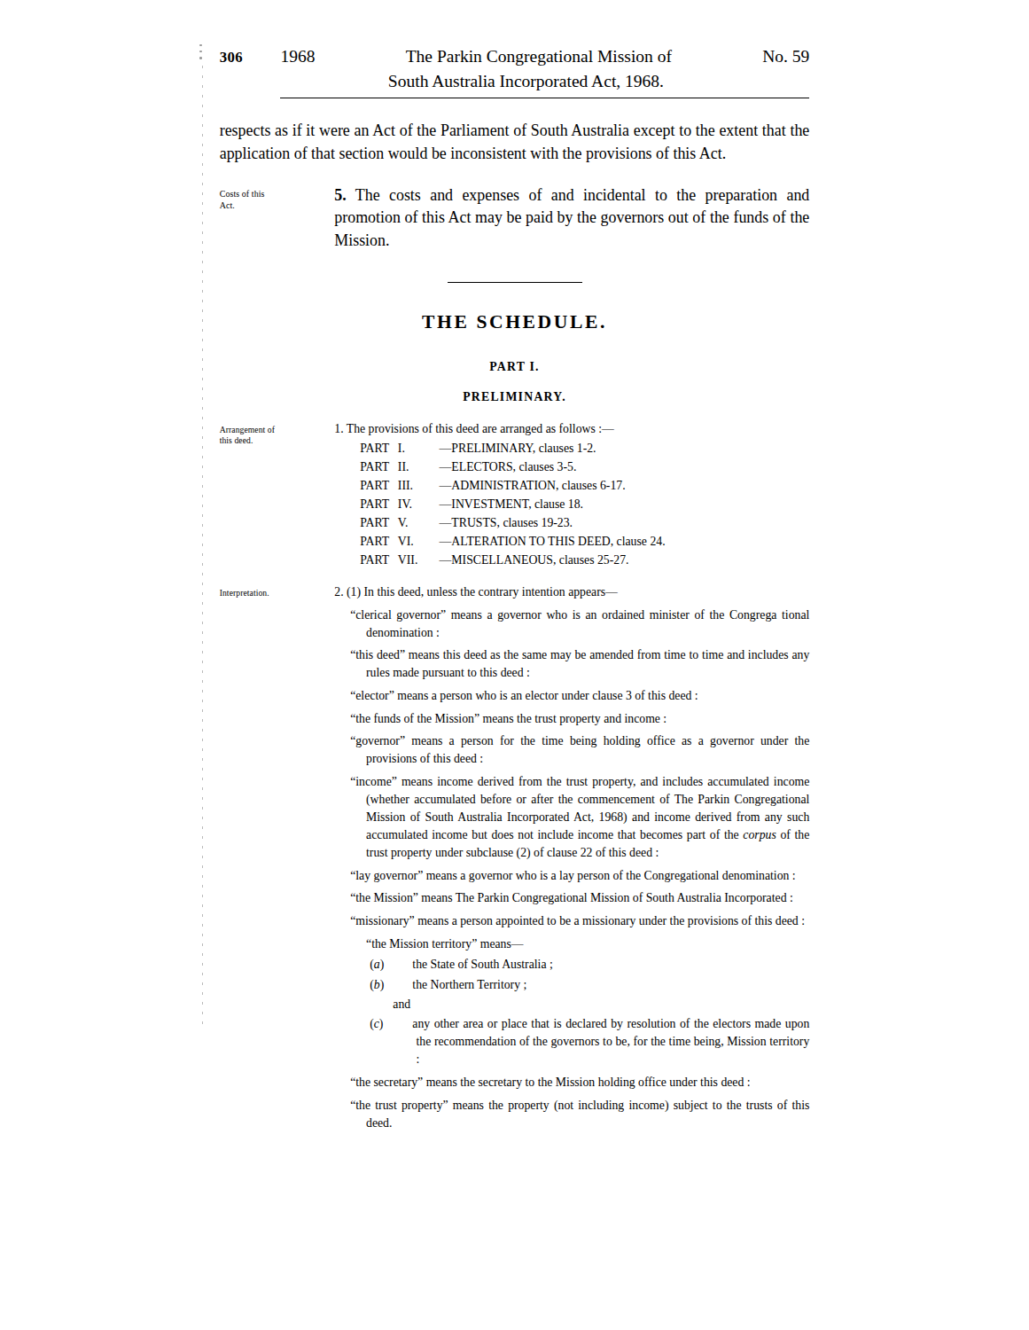306
1968 The Parkin Congregational Mission of No. 59
South Australia Incorporated Act, 1968.
respects as if it were an Act of the Parliament of South Australia except to the extent that the application of that section would be inconsistent with the provisions of this Act.
Costs of this
Act.
5. The costs and expenses of and incidental to the preparation and promotion of this Act may be paid by the governors out of the funds of the Mission.
THE SCHEDULE.
PART I.
PRELIMINARY.
Arrangement of
this deed.
1. The provisions of this deed are arranged as follows :—
PART I.—PRELIMINARY, clauses 1-2.
PART II.—ELECTORS, clauses 3-5.
PART III.—ADMINISTRATION, clauses 6-17.
PART IV.—INVESTMENT, clause 18.
PART V.—TRUSTS, clauses 19-23.
PART VI.—ALTERATION TO THIS DEED, clause 24.
PART VII.—MISCELLANEOUS, clauses 25-27.
Interpretation.
2. (1) In this deed, unless the contrary intention appears—
“clerical governor” means a governor who is an ordained minister of the Congrega tional denomination :
“this deed” means this deed as the same may be amended from time to time and includes any rules made pursuant to this deed :
“elector” means a person who is an elector under clause 3 of this deed :
“the funds of the Mission” means the trust property and income :
“governor” means a person for the time being holding office as a governor under the provisions of this deed :
“income” means income derived from the trust property, and includes accumulated income (whether accumulated before or after the commencement of The Parkin Congregational Mission of South Australia Incorporated Act, 1968) and income derived from any such accumulated income but does not include income that becomes part of the corpus of the trust property under subclause (2) of clause 22 of this deed :
“lay governor” means a governor who is a lay person of the Congregational denomination :
“the Mission” means The Parkin Congregational Mission of South Australia Incorporated :
“missionary” means a person appointed to be a missionary under the provisions of this deed :
“the Mission territory” means—
(a) the State of South Australia ;
(b) the Northern Territory ;
and
(c) any other area or place that is declared by resolution of the electors made upon the recommendation of the governors to be, for the time being, Mission territory :
“the secretary” means the secretary to the Mission holding office under this deed :
“the trust property” means the property (not including income) subject to the trusts of this deed.